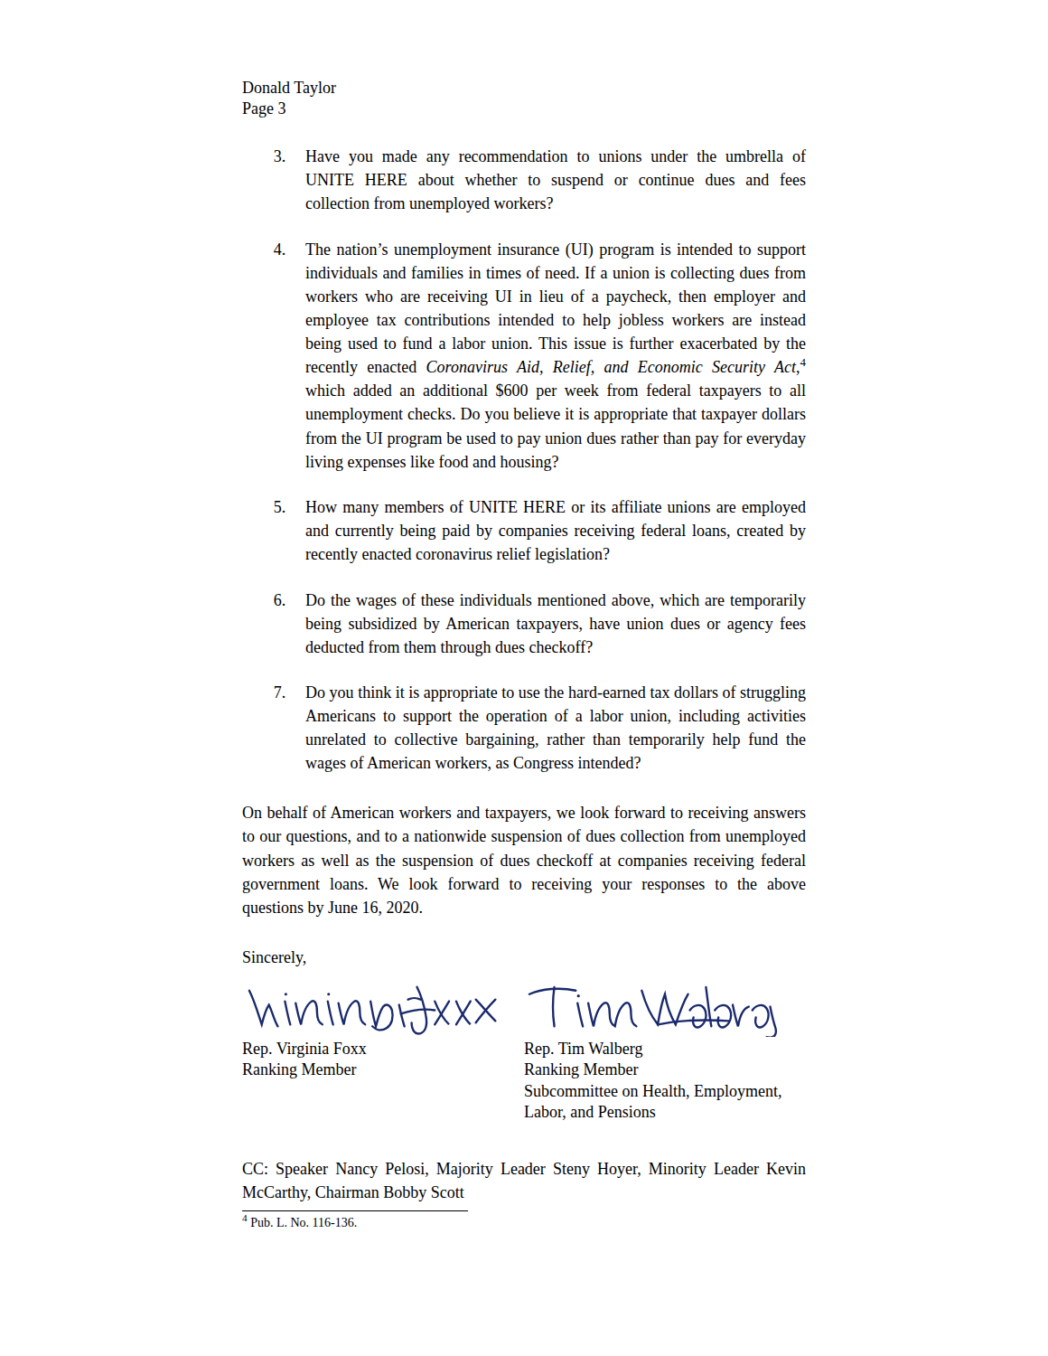Donald Taylor
Page 3
Have you made any recommendation to unions under the umbrella of UNITE HERE about whether to suspend or continue dues and fees collection from unemployed workers?
The nation’s unemployment insurance (UI) program is intended to support individuals and families in times of need. If a union is collecting dues from workers who are receiving UI in lieu of a paycheck, then employer and employee tax contributions intended to help jobless workers are instead being used to fund a labor union. This issue is further exacerbated by the recently enacted Coronavirus Aid, Relief, and Economic Security Act,4 which added an additional $600 per week from federal taxpayers to all unemployment checks. Do you believe it is appropriate that taxpayer dollars from the UI program be used to pay union dues rather than pay for everyday living expenses like food and housing?
How many members of UNITE HERE or its affiliate unions are employed and currently being paid by companies receiving federal loans, created by recently enacted coronavirus relief legislation?
Do the wages of these individuals mentioned above, which are temporarily being subsidized by American taxpayers, have union dues or agency fees deducted from them through dues checkoff?
Do you think it is appropriate to use the hard-earned tax dollars of struggling Americans to support the operation of a labor union, including activities unrelated to collective bargaining, rather than temporarily help fund the wages of American workers, as Congress intended?
On behalf of American workers and taxpayers, we look forward to receiving answers to our questions, and to a nationwide suspension of dues collection from unemployed workers as well as the suspension of dues checkoff at companies receiving federal government loans. We look forward to receiving your responses to the above questions by June 16, 2020.
Sincerely,
| Rep. Virginia Foxx Ranking Member | Rep. Tim Walberg Ranking Member Subcommittee on Health, Employment, Labor, and Pensions |
CC: Speaker Nancy Pelosi, Majority Leader Steny Hoyer, Minority Leader Kevin McCarthy, Chairman Bobby Scott
4 Pub. L. No. 116-136.